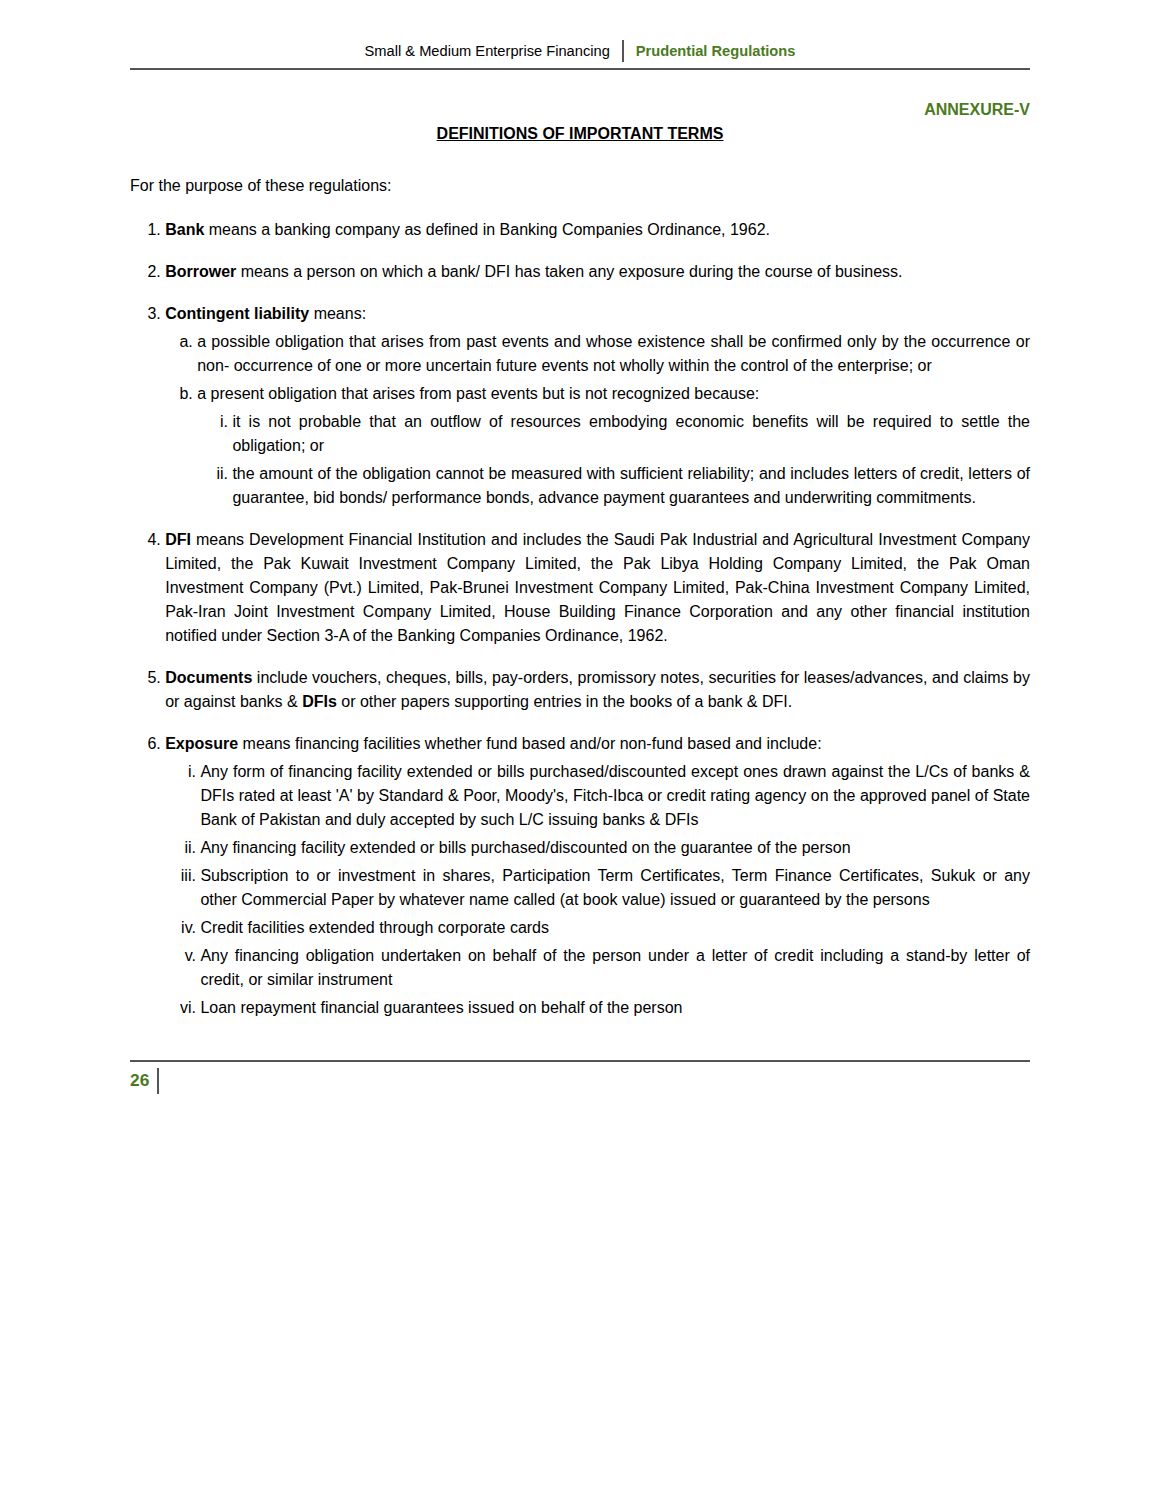Small & Medium Enterprise Financing Prudential Regulations
ANNEXURE-V
DEFINITIONS OF IMPORTANT TERMS
For the purpose of these regulations:
Bank means a banking company as defined in Banking Companies Ordinance, 1962.
Borrower means a person on which a bank/ DFI has taken any exposure during the course of business.
Contingent liability means:
a possible obligation that arises from past events and whose existence shall be confirmed only by the occurrence or non- occurrence of one or more uncertain future events not wholly within the control of the enterprise; or
a present obligation that arises from past events but is not recognized because:
it is not probable that an outflow of resources embodying economic benefits will be required to settle the obligation; or
the amount of the obligation cannot be measured with sufficient reliability; and includes letters of credit, letters of guarantee, bid bonds/ performance bonds, advance payment guarantees and underwriting commitments.
DFI means Development Financial Institution and includes the Saudi Pak Industrial and Agricultural Investment Company Limited, the Pak Kuwait Investment Company Limited, the Pak Libya Holding Company Limited, the Pak Oman Investment Company (Pvt.) Limited, Pak-Brunei Investment Company Limited, Pak-China Investment Company Limited, Pak-Iran Joint Investment Company Limited, House Building Finance Corporation and any other financial institution notified under Section 3-A of the Banking Companies Ordinance, 1962.
Documents include vouchers, cheques, bills, pay-orders, promissory notes, securities for leases/advances, and claims by or against banks & DFIs or other papers supporting entries in the books of a bank & DFI.
Exposure means financing facilities whether fund based and/or non-fund based and include:
Any form of financing facility extended or bills purchased/discounted except ones drawn against the L/Cs of banks & DFIs rated at least 'A' by Standard & Poor, Moody's, Fitch-Ibca or credit rating agency on the approved panel of State Bank of Pakistan and duly accepted by such L/C issuing banks & DFIs
Any financing facility extended or bills purchased/discounted on the guarantee of the person
Subscription to or investment in shares, Participation Term Certificates, Term Finance Certificates, Sukuk or any other Commercial Paper by whatever name called (at book value) issued or guaranteed by the persons
Credit facilities extended through corporate cards
Any financing obligation undertaken on behalf of the person under a letter of credit including a stand-by letter of credit, or similar instrument
Loan repayment financial guarantees issued on behalf of the person
26